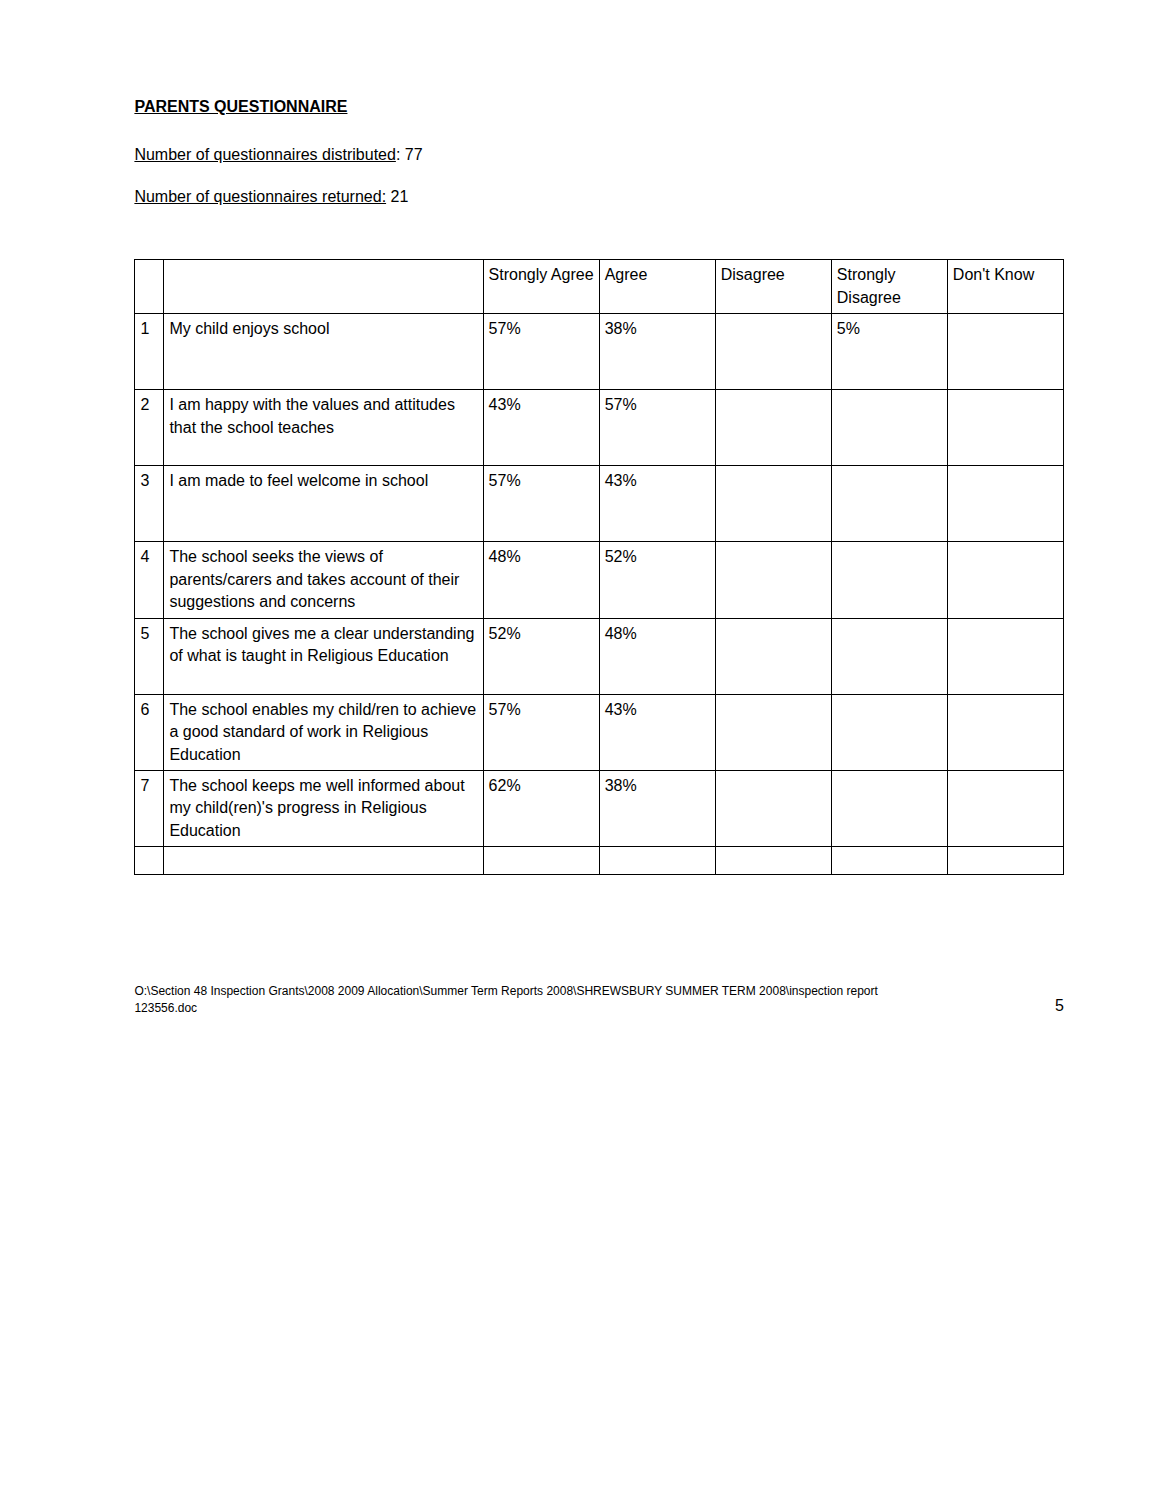PARENTS QUESTIONNAIRE
Number of questionnaires distributed: 77
Number of questionnaires returned: 21
| | | Strongly Agree | Agree | Disagree | Strongly Disagree | Don't Know |
| --- | --- | --- | --- | --- | --- | --- |
| 1 | My child enjoys school | 57% | 38% | | 5% | |
| 2 | I am happy with the values and attitudes that the school teaches | 43% | 57% | | | |
| 3 | I am made to feel welcome in school | 57% | 43% | | | |
| 4 | The school seeks the views of parents/carers and takes account of their suggestions and concerns | 48% | 52% | | | |
| 5 | The school gives me a clear understanding of what is taught in Religious Education | 52% | 48% | | | |
| 6 | The school enables my child/ren to achieve a good standard of work in Religious Education | 57% | 43% | | | |
| 7 | The school keeps me well informed about my child(ren)'s progress in Religious Education | 62% | 38% | | | |
O:\Section 48 Inspection Grants\2008 2009 Allocation\Summer Term Reports 2008\SHREWSBURY SUMMER TERM 2008\inspection report 123556.doc
5